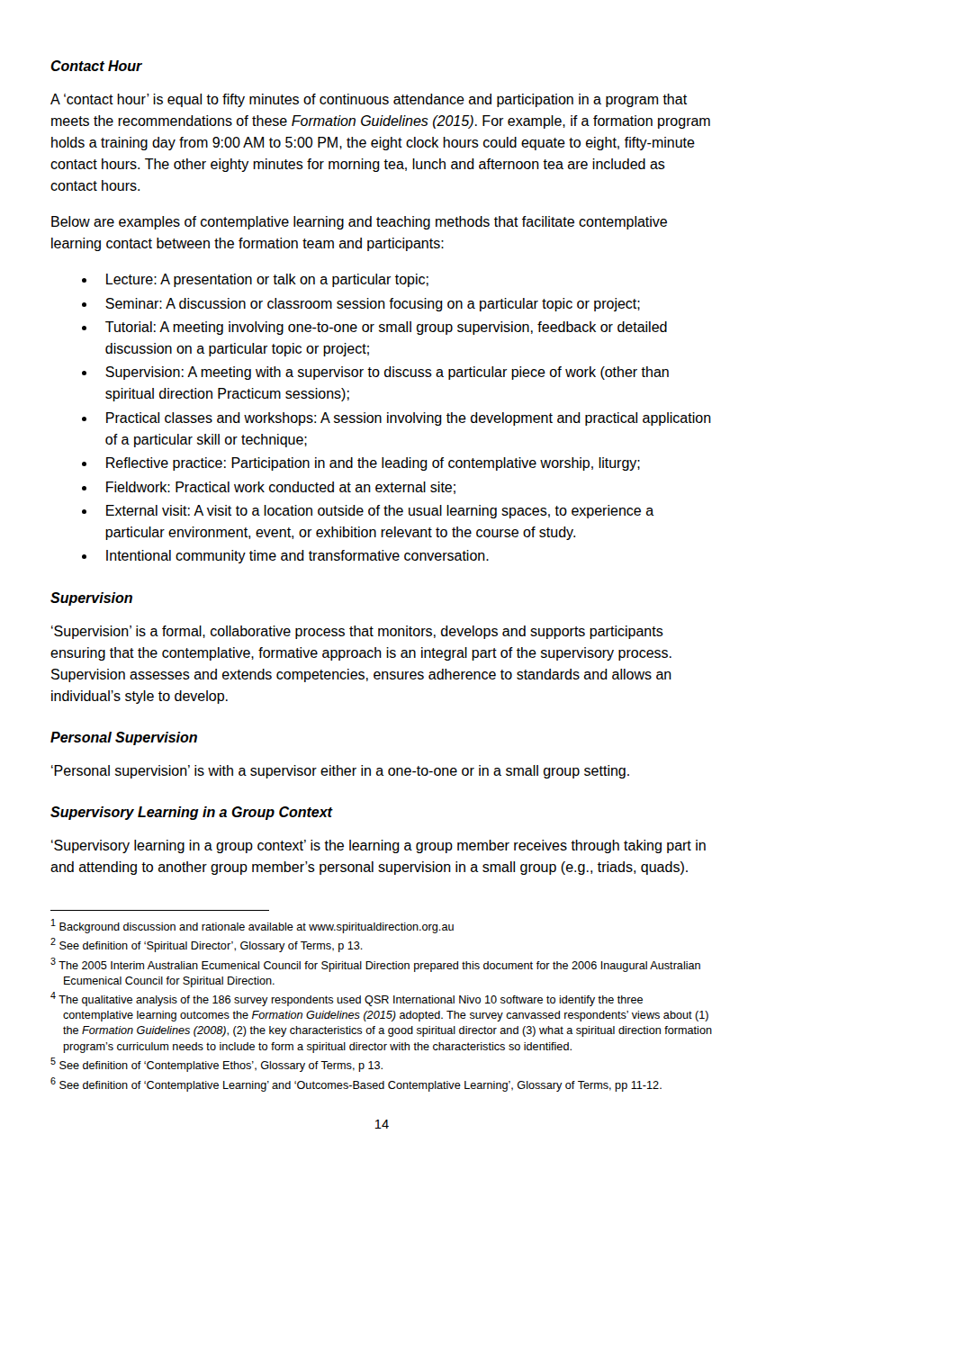Contact Hour
A ‘contact hour’ is equal to fifty minutes of continuous attendance and participation in a program that meets the recommendations of these Formation Guidelines (2015). For example, if a formation program holds a training day from 9:00 AM to 5:00 PM, the eight clock hours could equate to eight, fifty-minute contact hours. The other eighty minutes for morning tea, lunch and afternoon tea are included as contact hours.
Below are examples of contemplative learning and teaching methods that facilitate contemplative learning contact between the formation team and participants:
Lecture: A presentation or talk on a particular topic;
Seminar: A discussion or classroom session focusing on a particular topic or project;
Tutorial: A meeting involving one-to-one or small group supervision, feedback or detailed discussion on a particular topic or project;
Supervision: A meeting with a supervisor to discuss a particular piece of work (other than spiritual direction Practicum sessions);
Practical classes and workshops: A session involving the development and practical application of a particular skill or technique;
Reflective practice: Participation in and the leading of contemplative worship, liturgy;
Fieldwork: Practical work conducted at an external site;
External visit: A visit to a location outside of the usual learning spaces, to experience a particular environment, event, or exhibition relevant to the course of study.
Intentional community time and transformative conversation.
Supervision
‘Supervision’ is a formal, collaborative process that monitors, develops and supports participants ensuring that the contemplative, formative approach is an integral part of the supervisory process. Supervision assesses and extends competencies, ensures adherence to standards and allows an individual’s style to develop.
Personal Supervision
‘Personal supervision’ is with a supervisor either in a one-to-one or in a small group setting.
Supervisory Learning in a Group Context
‘Supervisory learning in a group context’ is the learning a group member receives through taking part in and attending to another group member’s personal supervision in a small group (e.g., triads, quads).
1 Background discussion and rationale available at www.spiritualdirection.org.au
2 See definition of ‘Spiritual Director’, Glossary of Terms, p 13.
3 The 2005 Interim Australian Ecumenical Council for Spiritual Direction prepared this document for the 2006 Inaugural Australian Ecumenical Council for Spiritual Direction.
4 The qualitative analysis of the 186 survey respondents used QSR International Nivo 10 software to identify the three contemplative learning outcomes the Formation Guidelines (2015) adopted. The survey canvassed respondents’ views about (1) the Formation Guidelines (2008), (2) the key characteristics of a good spiritual director and (3) what a spiritual direction formation program’s curriculum needs to include to form a spiritual director with the characteristics so identified.
5 See definition of ‘Contemplative Ethos’, Glossary of Terms, p 13.
6 See definition of ‘Contemplative Learning’ and ‘Outcomes-Based Contemplative Learning’, Glossary of Terms, pp 11-12.
14